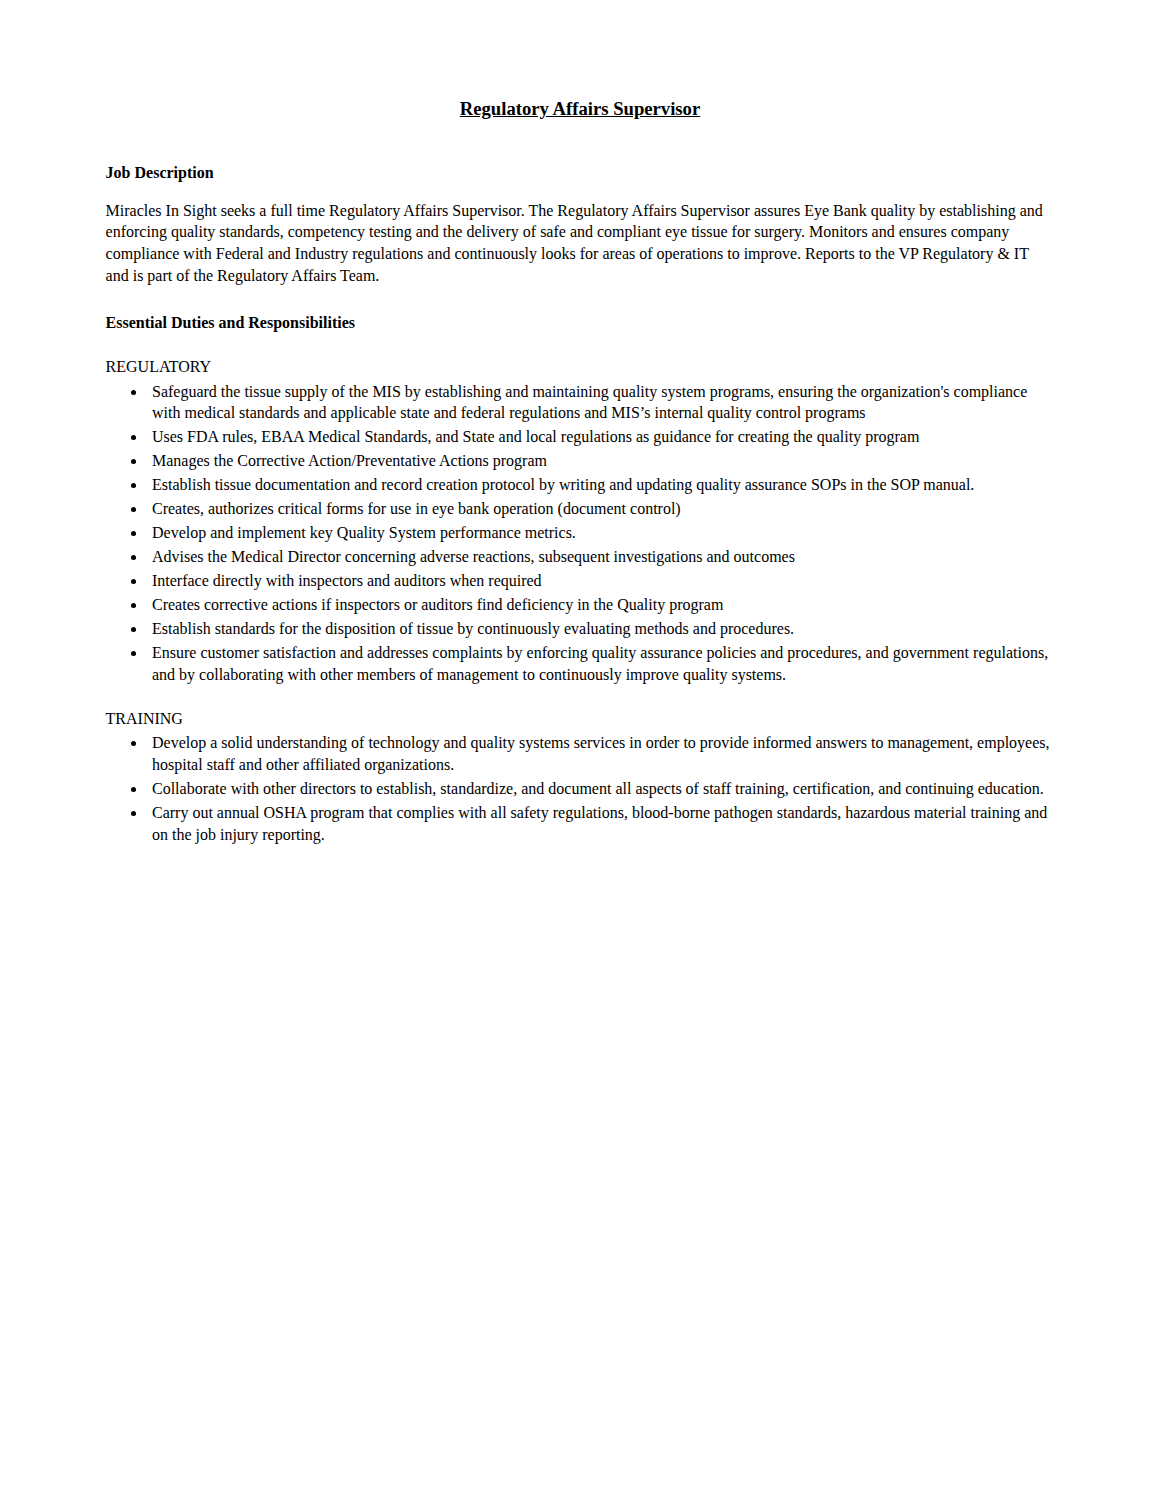Regulatory Affairs Supervisor
Job Description
Miracles In Sight seeks a full time Regulatory Affairs Supervisor. The Regulatory Affairs Supervisor assures Eye Bank quality by establishing and enforcing quality standards, competency testing and the delivery of safe and compliant eye tissue for surgery. Monitors and ensures company compliance with Federal and Industry regulations and continuously looks for areas of operations to improve. Reports to the VP Regulatory & IT and is part of the Regulatory Affairs Team.
Essential Duties and Responsibilities
REGULATORY
Safeguard the tissue supply of the MIS by establishing and maintaining quality system programs, ensuring the organization's compliance with medical standards and applicable state and federal regulations and MIS’s internal quality control programs
Uses FDA rules, EBAA Medical Standards, and State and local regulations as guidance for creating the quality program
Manages the Corrective Action/Preventative Actions program
Establish tissue documentation and record creation protocol by writing and updating quality assurance SOPs in the SOP manual.
Creates, authorizes critical forms for use in eye bank operation (document control)
Develop and implement key Quality System performance metrics.
Advises the Medical Director concerning adverse reactions, subsequent investigations and outcomes
Interface directly with inspectors and auditors when required
Creates corrective actions if inspectors or auditors find deficiency in the Quality program
Establish standards for the disposition of tissue by continuously evaluating methods and procedures.
Ensure customer satisfaction and addresses complaints by enforcing quality assurance policies and procedures, and government regulations, and by collaborating with other members of management to continuously improve quality systems.
TRAINING
Develop a solid understanding of technology and quality systems services in order to provide informed answers to management, employees, hospital staff and other affiliated organizations.
Collaborate with other directors to establish, standardize, and document all aspects of staff training, certification, and continuing education.
Carry out annual OSHA program that complies with all safety regulations, blood-borne pathogen standards, hazardous material training and on the job injury reporting.